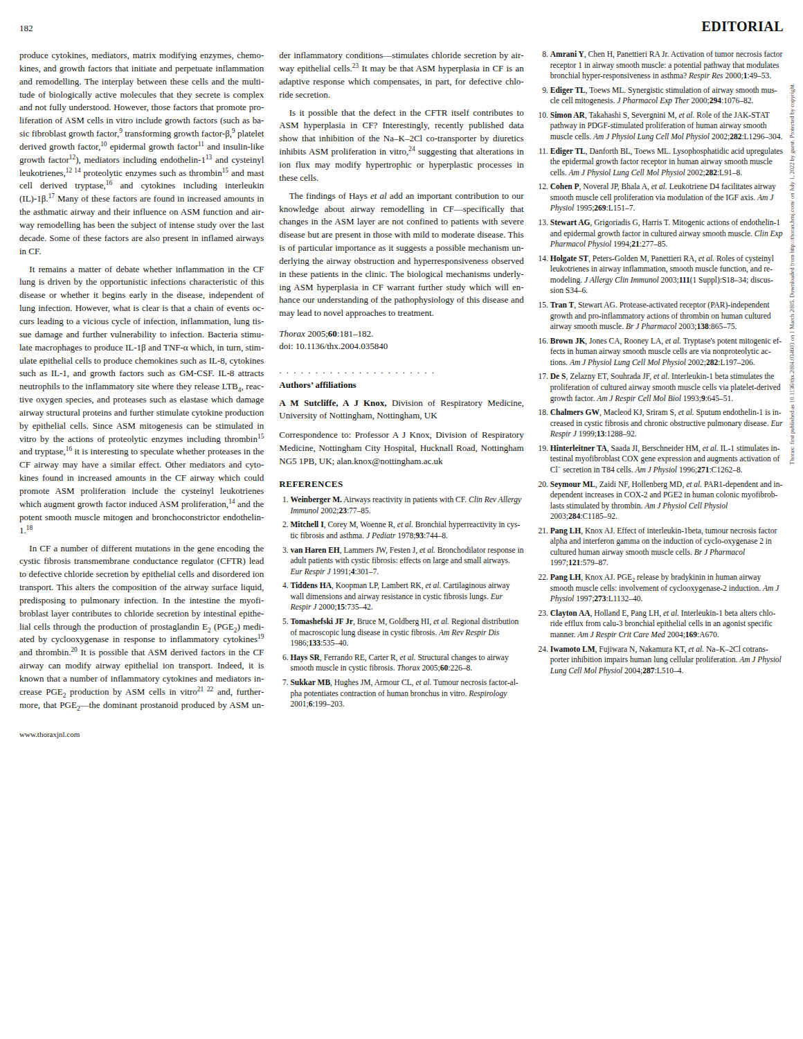Thorax: first published as 10.1136/thx.2004.034603 on 1 March 2005. Downloaded from http://thorax.bmj.com/ on July 1, 2022 by guest. Protected by copyright.
182
EDITORIAL
produce cytokines, mediators, matrix modifying enzymes, chemokines, and growth factors that initiate and perpetuate inflammation and remodelling. The interplay between these cells and the multitude of biologically active molecules that they secrete is complex and not fully understood. However, those factors that promote proliferation of ASM cells in vitro include growth factors (such as basic fibroblast growth factor,9 transforming growth factor-β,9 platelet derived growth factor,10 epidermal growth factor11 and insulin-like growth factor12), mediators including endothelin-113 and cysteinyl leukotrienes,12 14 proteolytic enzymes such as thrombin15 and mast cell derived tryptase,16 and cytokines including interleukin (IL)-1β.17 Many of these factors are found in increased amounts in the asthmatic airway and their influence on ASM function and airway remodelling has been the subject of intense study over the last decade. Some of these factors are also present in inflamed airways in CF.
It remains a matter of debate whether inflammation in the CF lung is driven by the opportunistic infections characteristic of this disease or whether it begins early in the disease, independent of lung infection. However, what is clear is that a chain of events occurs leading to a vicious cycle of infection, inflammation, lung tissue damage and further vulnerability to infection. Bacteria stimulate macrophages to produce IL-1β and TNF-α which, in turn, stimulate epithelial cells to produce chemokines such as IL-8, cytokines such as IL-1, and growth factors such as GM-CSF. IL-8 attracts neutrophils to the inflammatory site where they release LTB4, reactive oxygen species, and proteases such as elastase which damage airway structural proteins and further stimulate cytokine production by epithelial cells. Since ASM mitogenesis can be stimulated in vitro by the actions of proteolytic enzymes including thrombin15 and tryptase,16 it is interesting to speculate whether proteases in the CF airway may have a similar effect. Other mediators and cytokines found in increased amounts in the CF airway which could promote ASM proliferation include the cysteinyl leukotrienes which augment growth factor induced ASM proliferation,14 and the potent smooth muscle mitogen and bronchoconstrictor endothelin-1.18
In CF a number of different mutations in the gene encoding the cystic fibrosis transmembrane conductance regulator (CFTR) lead to defective chloride secretion by epithelial cells and disordered ion transport. This alters the composition of the airway surface liquid, predisposing to pulmonary infection. In the intestine the myofibroblast layer contributes to chloride secretion by intestinal epithelial cells through the production of prostaglandin E2 (PGE2) mediated by cyclooxygenase in response to inflammatory cytokines19 and thrombin.20 It is possible that ASM derived factors in the CF airway can modify airway epithelial ion transport. Indeed, it is known that a number of inflammatory cytokines and mediators increase PGE2 production by ASM cells in vitro21 22 and, furthermore, that PGE2—the dominant prostanoid produced by ASM under inflammatory conditions—stimulates chloride secretion by airway epithelial cells.23 It may be that ASM hyperplasia in CF is an adaptive response which compensates, in part, for defective chloride secretion.
Is it possible that the defect in the CFTR itself contributes to ASM hyperplasia in CF? Interestingly, recently published data show that inhibition of the Na–K–2Cl co-transporter by diuretics inhibits ASM proliferation in vitro,24 suggesting that alterations in ion flux may modify hypertrophic or hyperplastic processes in these cells.
The findings of Hays et al add an important contribution to our knowledge about airway remodelling in CF—specifically that changes in the ASM layer are not confined to patients with severe disease but are present in those with mild to moderate disease. This is of particular importance as it suggests a possible mechanism underlying the airway obstruction and hyperresponsiveness observed in these patients in the clinic. The biological mechanisms underlying ASM hyperplasia in CF warrant further study which will enhance our understanding of the pathophysiology of this disease and may lead to novel approaches to treatment.
Thorax 2005;60:181–182.
doi: 10.1136/thx.2004.035840
. . . . . . . . . . . . . . . . . . . . . .
Authors’ affiliations
A M Sutcliffe, A J Knox, Division of Respiratory Medicine, University of Nottingham, Nottingham, UK
Correspondence to: Professor A J Knox, Division of Respiratory Medicine, Nottingham City Hospital, Hucknall Road, Nottingham NG5 1PB, UK; alan.knox@nottingham.ac.uk
References
Weinberger M. Airways reactivity in patients with CF. Clin Rev Allergy Immunol 2002;23:77–85.
Mitchell I, Corey M, Woenne R, et al. Bronchial hyperreactivity in cystic fibrosis and asthma. J Pediatr 1978;93:744–8.
van Haren EH, Lammers JW, Festen J, et al. Bronchodilator response in adult patients with cystic fibrosis: effects on large and small airways. Eur Respir J 1991;4:301–7.
Tiddens HA, Koopman LP, Lambert RK, et al. Cartilaginous airway wall dimensions and airway resistance in cystic fibrosis lungs. Eur Respir J 2000;15:735–42.
Tomashefski JF Jr, Bruce M, Goldberg HI, et al. Regional distribution of macroscopic lung disease in cystic fibrosis. Am Rev Respir Dis 1986;133:535–40.
Hays SR, Ferrando RE, Carter R, et al. Structural changes to airway smooth muscle in cystic fibrosis. Thorax 2005;60:226–8.
Sukkar MB, Hughes JM, Armour CL, et al. Tumour necrosis factor-alpha potentiates contraction of human bronchus in vitro. Respirology 2001;6:199–203.
Amrani Y, Chen H, Panettieri RA Jr. Activation of tumor necrosis factor receptor 1 in airway smooth muscle: a potential pathway that modulates bronchial hyper-responsiveness in asthma? Respir Res 2000;1:49–53.
Ediger TL, Toews ML. Synergistic stimulation of airway smooth muscle cell mitogenesis. J Pharmacol Exp Ther 2000;294:1076–82.
Simon AR, Takahashi S, Severgnini M, et al. Role of the JAK-STAT pathway in PDGF-stimulated proliferation of human airway smooth muscle cells. Am J Physiol Lung Cell Mol Physiol 2002;282:L1296–304.
Ediger TL, Danforth BL, Toews ML. Lysophosphatidic acid upregulates the epidermal growth factor receptor in human airway smooth muscle cells. Am J Physiol Lung Cell Mol Physiol 2002;282:L91–8.
Cohen P, Noveral JP, Bhala A, et al. Leukotriene D4 facilitates airway smooth muscle cell proliferation via modulation of the IGF axis. Am J Physiol 1995;269:L151–7.
Stewart AG, Grigoriadis G, Harris T. Mitogenic actions of endothelin-1 and epidermal growth factor in cultured airway smooth muscle. Clin Exp Pharmacol Physiol 1994;21:277–85.
Holgate ST, Peters-Golden M, Panettieri RA, et al. Roles of cysteinyl leukotrienes in airway inflammation, smooth muscle function, and remodeling. J Allergy Clin Immunol 2003;111(1 Suppl):S18–34; discussion S34–6.
Tran T, Stewart AG. Protease-activated receptor (PAR)-independent growth and pro-inflammatory actions of thrombin on human cultured airway smooth muscle. Br J Pharmacol 2003;138:865–75.
Brown JK, Jones CA, Rooney LA, et al. Tryptase's potent mitogenic effects in human airway smooth muscle cells are via nonproteolytic actions. Am J Physiol Lung Cell Mol Physiol 2002;282:L197–206.
De S, Zelazny ET, Souhrada JF, et al. Interleukin-1 beta stimulates the proliferation of cultured airway smooth muscle cells via platelet-derived growth factor. Am J Respir Cell Mol Biol 1993;9:645–51.
Chalmers GW, Macleod KJ, Sriram S, et al. Sputum endothelin-1 is increased in cystic fibrosis and chronic obstructive pulmonary disease. Eur Respir J 1999;13:1288–92.
Hinterleitner TA, Saada JI, Berschneider HM, et al. IL-1 stimulates intestinal myofibroblast COX gene expression and augments activation of Cl− secretion in T84 cells. Am J Physiol 1996;271:C1262–8.
Seymour ML, Zaidi NF, Hollenberg MD, et al. PAR1-dependent and independent increases in COX-2 and PGE2 in human colonic myofibroblasts stimulated by thrombin. Am J Physiol Cell Physiol 2003;284:C1185–92.
Pang LH, Knox AJ. Effect of interleukin-1beta, tumour necrosis factor alpha and interferon gamma on the induction of cyclo-oxygenase 2 in cultured human airway smooth muscle cells. Br J Pharmacol 1997;121:579–87.
Pang LH, Knox AJ. PGE2 release by bradykinin in human airway smooth muscle cells: involvement of cyclooxygenase-2 induction. Am J Physiol 1997;273:L1132–40.
Clayton AA, Holland E, Pang LH, et al. Interleukin-1 beta alters chloride efflux from calu-3 bronchial epithelial cells in an agonist specific manner. Am J Respir Crit Care Med 2004;169:A670.
Iwamoto LM, Fujiwara N, Nakamura KT, et al. Na–K–2Cl cotransporter inhibition impairs human lung cellular proliferation. Am J Physiol Lung Cell Mol Physiol 2004;287:L510–4.
www.thoraxjnl.com